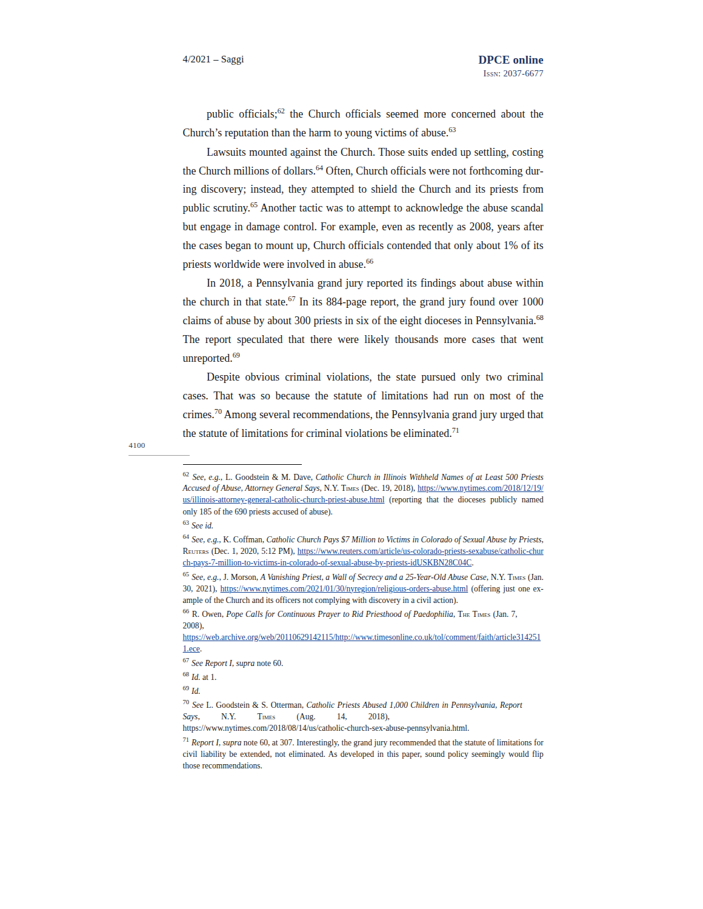4/2021 – Saggi
DPCE online
Issn: 2037-6677
public officials;62 the Church officials seemed more concerned about the Church’s reputation than the harm to young victims of abuse.63
Lawsuits mounted against the Church. Those suits ended up settling, costing the Church millions of dollars.64 Often, Church officials were not forthcoming during discovery; instead, they attempted to shield the Church and its priests from public scrutiny.65 Another tactic was to attempt to acknowledge the abuse scandal but engage in damage control. For example, even as recently as 2008, years after the cases began to mount up, Church officials contended that only about 1% of its priests worldwide were involved in abuse.66
In 2018, a Pennsylvania grand jury reported its findings about abuse within the church in that state.67 In its 884-page report, the grand jury found over 1000 claims of abuse by about 300 priests in six of the eight dioceses in Pennsylvania.68 The report speculated that there were likely thousands more cases that went unreported.69
Despite obvious criminal violations, the state pursued only two criminal cases. That was so because the statute of limitations had run on most of the crimes.70 Among several recommendations, the Pennsylvania grand jury urged that the statute of limitations for criminal violations be eliminated.71
4100
See, e.g., L. Goodstein & M. Dave, Catholic Church in Illinois Withheld Names of at Least 500 Priests Accused of Abuse, Attorney General Says, N.Y. Times (Dec. 19, 2018), https://www.nytimes.com/2018/12/19/us/illinois-attorney-general-catholic-church-priest-abuse.html (reporting that the dioceses publicly named only 185 of the 690 priests accused of abuse).
See id.
See, e.g., K. Coffman, Catholic Church Pays $7 Million to Victims in Colorado of Sexual Abuse by Priests, Reuters (Dec. 1, 2020, 5:12 PM), https://www.reuters.com/article/us-colorado-priests-sexabuse/catholic-church-pays-7-million-to-victims-in-colorado-of-sexual-abuse-by-priests-idUSKBN28C04C.
See, e.g., J. Morson, A Vanishing Priest, a Wall of Secrecy and a 25-Year-Old Abuse Case, N.Y. Times (Jan. 30, 2021), https://www.nytimes.com/2021/01/30/nyregion/religious-orders-abuse.html (offering just one example of the Church and its officers not complying with discovery in a civil action).
R. Owen, Pope Calls for Continuous Prayer to Rid Priesthood of Paedophilia, The Times (Jan. 7, 2008),
https://web.archive.org/web/20110629142115/http://www.timesonline.co.uk/tol/comment/faith/article3142511.ece.
See Report I, supra note 60.
Id. at 1.
Id.
See L. Goodstein & S. Otterman, Catholic Priests Abused 1,000 Children in Pennsylvania, Report Says, N.Y. Times (Aug. 14, 2018),
https://www.nytimes.com/2018/08/14/us/catholic-church-sex-abuse-pennsylvania.html.
Report I, supra note 60, at 307. Interestingly, the grand jury recommended that the statute of limitations for civil liability be extended, not eliminated. As developed in this paper, sound policy seemingly would flip those recommendations.